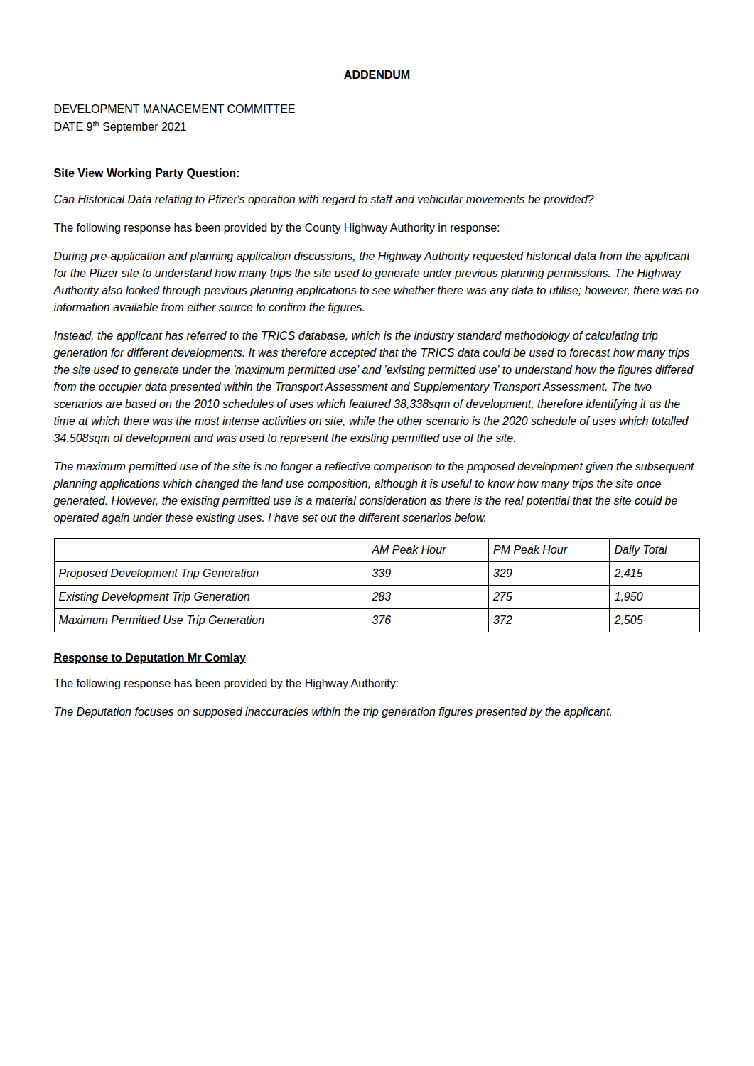ADDENDUM
DEVELOPMENT MANAGEMENT COMMITTEE
DATE 9th September 2021
Site View Working Party Question:
Can Historical Data relating to Pfizer's operation with regard to staff and vehicular movements be provided?
The following response has been provided by the County Highway Authority in response:
During pre-application and planning application discussions, the Highway Authority requested historical data from the applicant for the Pfizer site to understand how many trips the site used to generate under previous planning permissions. The Highway Authority also looked through previous planning applications to see whether there was any data to utilise; however, there was no information available from either source to confirm the figures.
Instead, the applicant has referred to the TRICS database, which is the industry standard methodology of calculating trip generation for different developments. It was therefore accepted that the TRICS data could be used to forecast how many trips the site used to generate under the 'maximum permitted use' and 'existing permitted use' to understand how the figures differed from the occupier data presented within the Transport Assessment and Supplementary Transport Assessment. The two scenarios are based on the 2010 schedules of uses which featured 38,338sqm of development, therefore identifying it as the time at which there was the most intense activities on site, while the other scenario is the 2020 schedule of uses which totalled 34,508sqm of development and was used to represent the existing permitted use of the site.
The maximum permitted use of the site is no longer a reflective comparison to the proposed development given the subsequent planning applications which changed the land use composition, although it is useful to know how many trips the site once generated. However, the existing permitted use is a material consideration as there is the real potential that the site could be operated again under these existing uses. I have set out the different scenarios below.
| | AM Peak Hour | PM Peak Hour | Daily Total |
| --- | --- | --- | --- |
| Proposed Development Trip Generation | 339 | 329 | 2,415 |
| Existing Development Trip Generation | 283 | 275 | 1,950 |
| Maximum Permitted Use Trip Generation | 376 | 372 | 2,505 |
Response to Deputation Mr Comlay
The following response has been provided by the Highway Authority:
The Deputation focuses on supposed inaccuracies within the trip generation figures presented by the applicant.